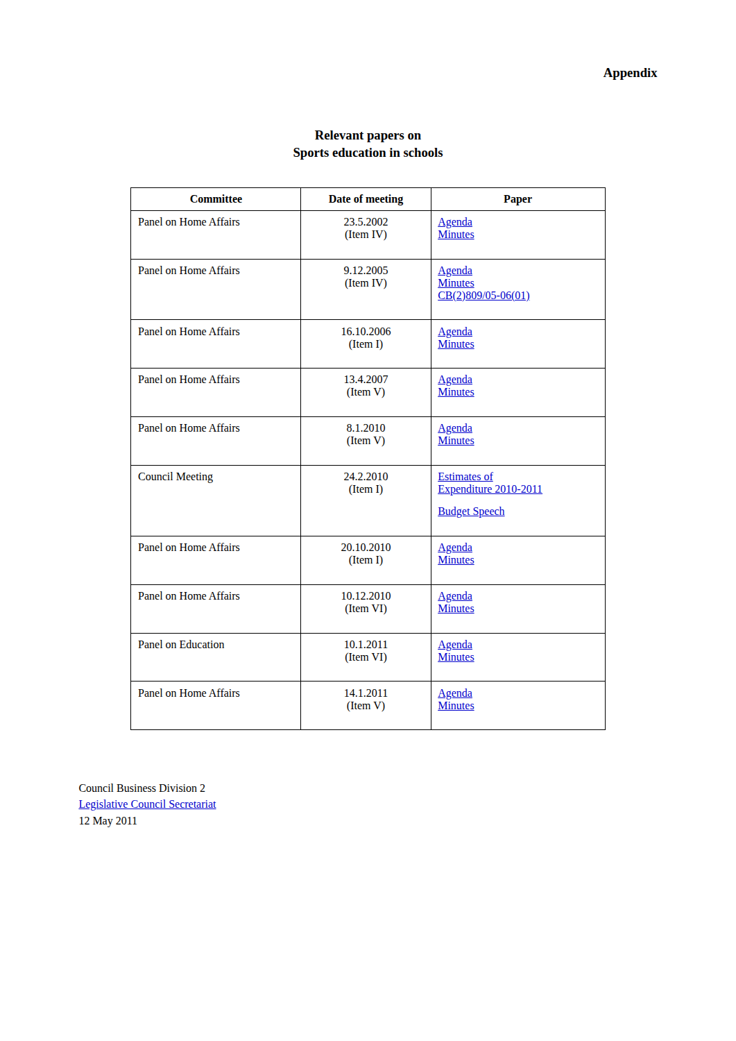Appendix
Relevant papers on
Sports education in schools
| Committee | Date of meeting | Paper |
| --- | --- | --- |
| Panel on Home Affairs | 23.5.2002 (Item IV) | Agenda Minutes |
| Panel on Home Affairs | 9.12.2005 (Item IV) | Agenda Minutes CB(2)809/05-06(01) |
| Panel on Home Affairs | 16.10.2006 (Item I) | Agenda Minutes |
| Panel on Home Affairs | 13.4.2007 (Item V) | Agenda Minutes |
| Panel on Home Affairs | 8.1.2010 (Item V) | Agenda Minutes |
| Council Meeting | 24.2.2010 (Item I) | Estimates of Expenditure 2010-2011 Budget Speech |
| Panel on Home Affairs | 20.10.2010 (Item I) | Agenda Minutes |
| Panel on Home Affairs | 10.12.2010 (Item VI) | Agenda Minutes |
| Panel on Education | 10.1.2011 (Item VI) | Agenda Minutes |
| Panel on Home Affairs | 14.1.2011 (Item V) | Agenda Minutes |
Council Business Division 2
Legislative Council Secretariat
12 May 2011